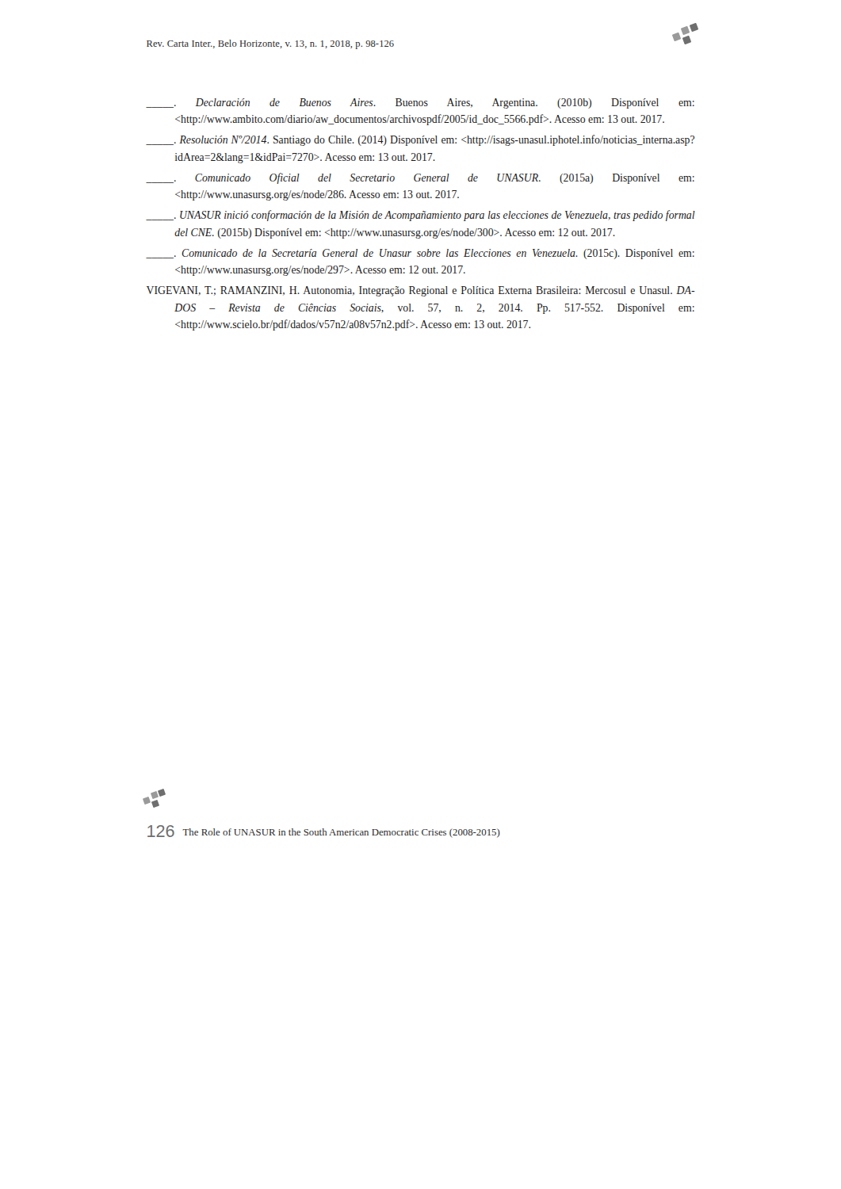Rev. Carta Inter., Belo Horizonte, v. 13, n. 1, 2018, p. 98-126
_____. Declaración de Buenos Aires. Buenos Aires, Argentina. (2010b) Disponível em: <http://www.ambito.com/diario/aw_documentos/archivospdf/2005/id_doc_5566.pdf>. Acesso em: 13 out. 2017.
_____. Resolución Nº/2014. Santiago do Chile. (2014) Disponível em: <http://isags-unasul.iphotel.info/noticias_interna.asp?idArea=2&lang=1&idPai=7270>. Acesso em: 13 out. 2017.
_____. Comunicado Oficial del Secretario General de UNASUR. (2015a) Disponível em: <http://www.unasursg.org/es/node/286. Acesso em: 13 out. 2017.
_____. UNASUR inició conformación de la Misión de Acompañamiento para las elecciones de Venezuela, tras pedido formal del CNE. (2015b) Disponível em: <http://www.unasursg.org/es/node/300>. Acesso em: 12 out. 2017.
_____. Comunicado de la Secretaría General de Unasur sobre las Elecciones en Venezuela. (2015c). Disponível em: <http://www.unasursg.org/es/node/297>. Acesso em: 12 out. 2017.
VIGEVANI, T.; RAMANZINI, H. Autonomia, Integração Regional e Política Externa Brasileira: Mercosul e Unasul. DADOS – Revista de Ciências Sociais, vol. 57, n. 2, 2014. Pp. 517-552. Disponível em: <http://www.scielo.br/pdf/dados/v57n2/a08v57n2.pdf>. Acesso em: 13 out. 2017.
126
The Role of UNASUR in the South American Democratic Crises (2008-2015)